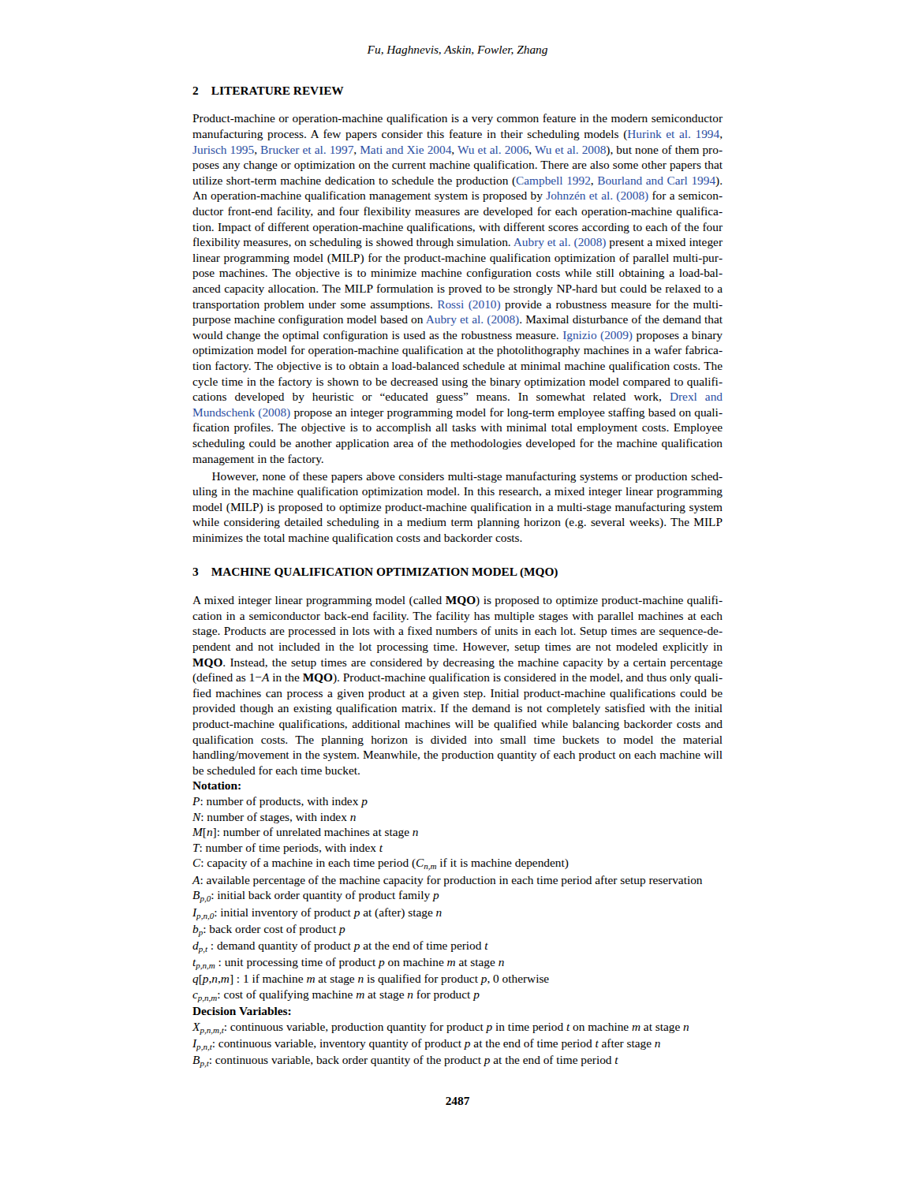Fu, Haghnevis, Askin, Fowler, Zhang
2 LITERATURE REVIEW
Product-machine or operation-machine qualification is a very common feature in the modern semiconductor manufacturing process. A few papers consider this feature in their scheduling models (Hurink et al. 1994, Jurisch 1995, Brucker et al. 1997, Mati and Xie 2004, Wu et al. 2006, Wu et al. 2008), but none of them proposes any change or optimization on the current machine qualification. There are also some other papers that utilize short-term machine dedication to schedule the production (Campbell 1992, Bourland and Carl 1994). An operation-machine qualification management system is proposed by Johnzén et al. (2008) for a semiconductor front-end facility, and four flexibility measures are developed for each operation-machine qualification. Impact of different operation-machine qualifications, with different scores according to each of the four flexibility measures, on scheduling is showed through simulation. Aubry et al. (2008) present a mixed integer linear programming model (MILP) for the product-machine qualification optimization of parallel multi-purpose machines. The objective is to minimize machine configuration costs while still obtaining a load-balanced capacity allocation. The MILP formulation is proved to be strongly NP-hard but could be relaxed to a transportation problem under some assumptions. Rossi (2010) provide a robustness measure for the multi-purpose machine configuration model based on Aubry et al. (2008). Maximal disturbance of the demand that would change the optimal configuration is used as the robustness measure. Ignizio (2009) proposes a binary optimization model for operation-machine qualification at the photolithography machines in a wafer fabrication factory. The objective is to obtain a load-balanced schedule at minimal machine qualification costs. The cycle time in the factory is shown to be decreased using the binary optimization model compared to qualifications developed by heuristic or “educated guess” means. In somewhat related work, Drexl and Mundschenk (2008) propose an integer programming model for long-term employee staffing based on qualification profiles. The objective is to accomplish all tasks with minimal total employment costs. Employee scheduling could be another application area of the methodologies developed for the machine qualification management in the factory.
However, none of these papers above considers multi-stage manufacturing systems or production scheduling in the machine qualification optimization model. In this research, a mixed integer linear programming model (MILP) is proposed to optimize product-machine qualification in a multi-stage manufacturing system while considering detailed scheduling in a medium term planning horizon (e.g. several weeks). The MILP minimizes the total machine qualification costs and backorder costs.
3 MACHINE QUALIFICATION OPTIMIZATION MODEL (MQO)
A mixed integer linear programming model (called MQO) is proposed to optimize product-machine qualification in a semiconductor back-end facility. The facility has multiple stages with parallel machines at each stage. Products are processed in lots with a fixed numbers of units in each lot. Setup times are sequence-dependent and not included in the lot processing time. However, setup times are not modeled explicitly in MQO. Instead, the setup times are considered by decreasing the machine capacity by a certain percentage (defined as 1−A in the MQO). Product-machine qualification is considered in the model, and thus only qualified machines can process a given product at a given step. Initial product-machine qualifications could be provided though an existing qualification matrix. If the demand is not completely satisfied with the initial product-machine qualifications, additional machines will be qualified while balancing backorder costs and qualification costs. The planning horizon is divided into small time buckets to model the material handling/movement in the system. Meanwhile, the production quantity of each product on each machine will be scheduled for each time bucket.
Notation:
P: number of products, with index p
N: number of stages, with index n
M[n]: number of unrelated machines at stage n
T: number of time periods, with index t
C: capacity of a machine in each time period (Cn,m if it is machine dependent)
A: available percentage of the machine capacity for production in each time period after setup reservation
Bp,0: initial back order quantity of product family p
Ip,n,0: initial inventory of product p at (after) stage n
bp: back order cost of product p
dp,t : demand quantity of product p at the end of time period t
tp,n,m : unit processing time of product p on machine m at stage n
q[p,n,m] : 1 if machine m at stage n is qualified for product p, 0 otherwise
cp,n,m: cost of qualifying machine m at stage n for product p
Decision Variables:
Xp,n,m,t: continuous variable, production quantity for product p in time period t on machine m at stage n
Ip,n,t: continuous variable, inventory quantity of product p at the end of time period t after stage n
Bp,t: continuous variable, back order quantity of the product p at the end of time period t
2487